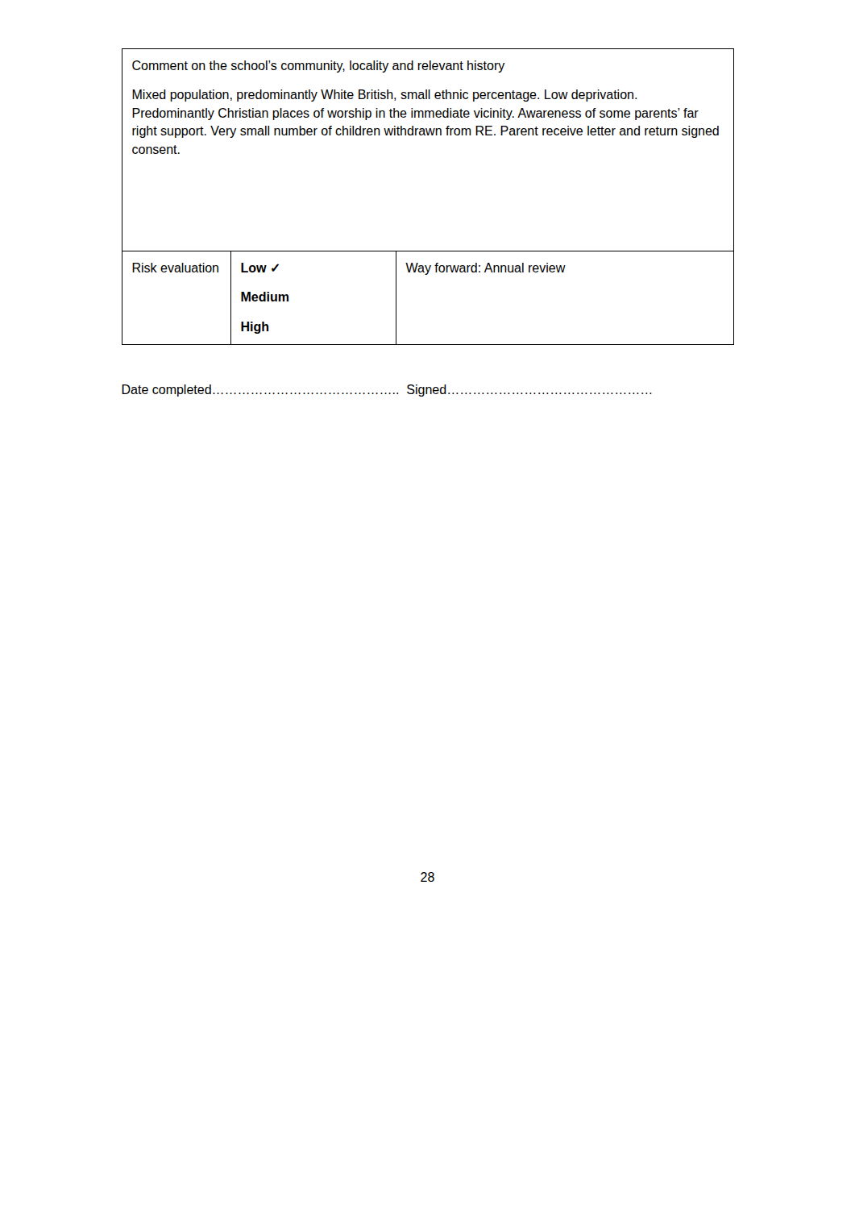| Comment on the school’s community, locality and relevant history Mixed population, predominantly White British, small ethnic percentage. Low deprivation. Predominantly Christian places of worship in the immediate vicinity. Awareness of some parents’ far right support. Very small number of children withdrawn from RE. Parent receive letter and return signed consent. |
| Risk evaluation | Low ✓ Medium High | Way forward: Annual review |
Date completed…………………………………….. Signed…………………………………………
28